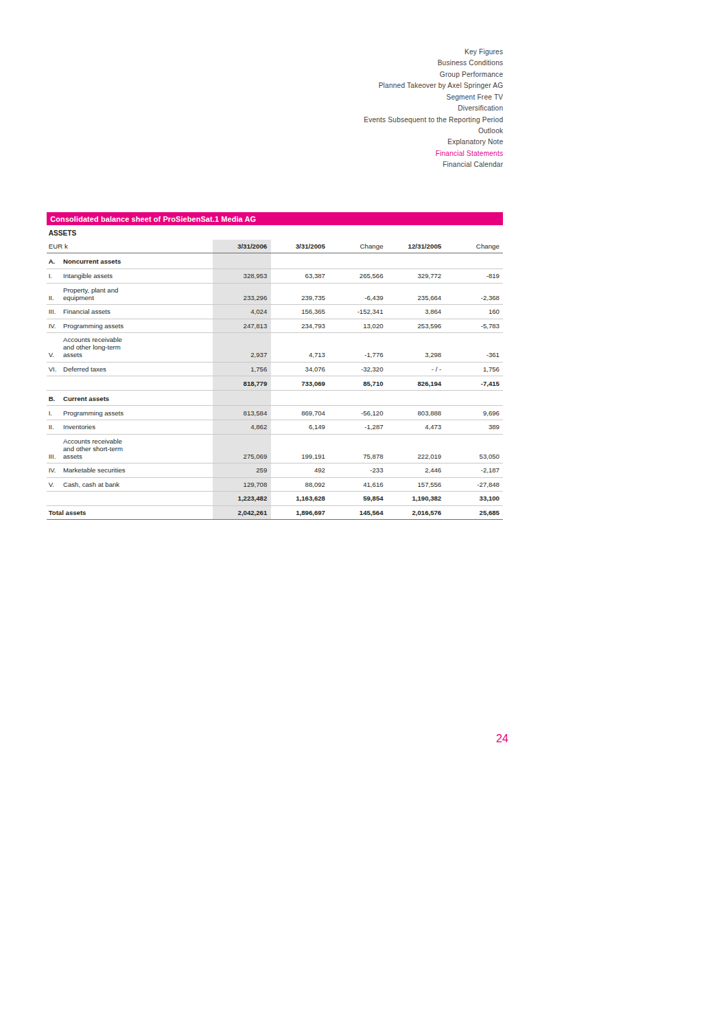Key Figures
Business Conditions
Group Performance
Planned Takeover by Axel Springer AG
Segment Free TV
Diversification
Events Subsequent to the Reporting Period
Outlook
Explanatory Note
Financial Statements
Financial Calendar
Consolidated balance sheet of ProSiebenSat.1 Media AG
| ASSETS |
| EUR k | 3/31/2006 | 3/31/2005 | Change | 12/31/2005 | Change |
| A. Noncurrent assets | | | | | |
| I. Intangible assets | 328,953 | 63,387 | 265,566 | 329,772 | -819 |
| II. Property, plant and equipment | 233,296 | 239,735 | -6,439 | 235,664 | -2,368 |
| III. Financial assets | 4,024 | 156,365 | -152,341 | 3,864 | 160 |
| IV. Programming assets | 247,813 | 234,793 | 13,020 | 253,596 | -5,783 |
| V. Accounts receivable and other long-term assets | 2,937 | 4,713 | -1,776 | 3,298 | -361 |
| VI. Deferred taxes | 1,756 | 34,076 | -32,320 | - / - | 1,756 |
| | 818,779 | 733,069 | 85,710 | 826,194 | -7,415 |
| B. Current assets | | | | | |
| I. Programming assets | 813,584 | 869,704 | -56,120 | 803,888 | 9,696 |
| II. Inventories | 4,862 | 6,149 | -1,287 | 4,473 | 389 |
| III. Accounts receivable and other short-term assets | 275,069 | 199,191 | 75,878 | 222,019 | 53,050 |
| IV. Marketable securities | 259 | 492 | -233 | 2,446 | -2,187 |
| V. Cash, cash at bank | 129,708 | 88,092 | 41,616 | 157,556 | -27,848 |
| | 1,223,482 | 1,163,628 | 59,854 | 1,190,382 | 33,100 |
| Total assets | 2,042,261 | 1,896,697 | 145,564 | 2,016,576 | 25,685 |
24